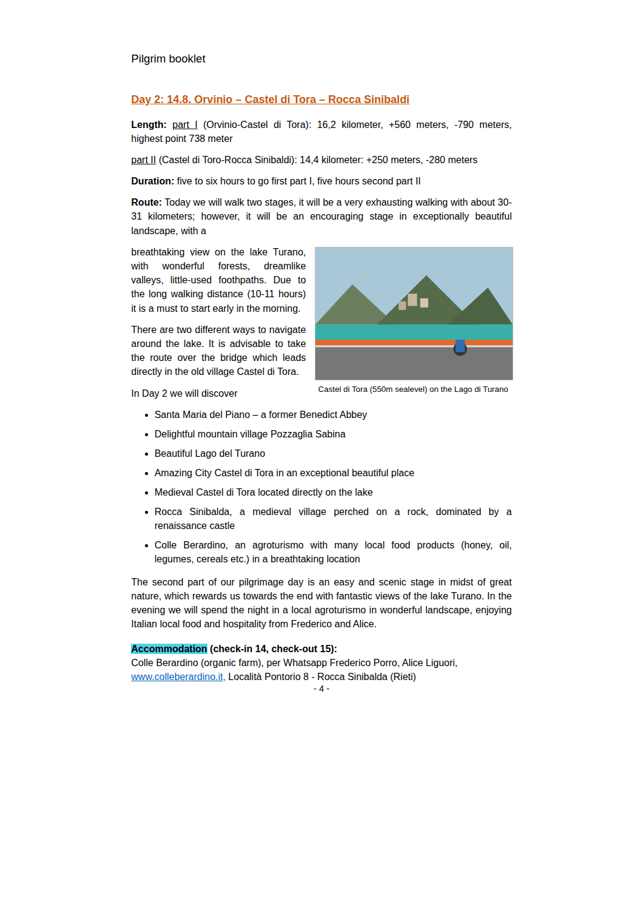Pilgrim booklet
Day 2: 14.8. Orvinio – Castel di Tora – Rocca Sinibaldi
Length: part I (Orvinio-Castel di Tora): 16,2 kilometer, +560 meters, -790 meters, highest point 738 meter
part II (Castel di Toro-Rocca Sinibaldi): 14,4 kilometer: +250 meters, -280 meters
Duration: five to six hours to go first part I, five hours second part II
Route: Today we will walk two stages, it will be a very exhausting walking with about 30-31 kilometers; however, it will be an encouraging stage in exceptionally beautiful landscape, with a
Castel di Tora (550m sealevel) on the Lago di Turano
breathtaking view on the lake Turano, with wonderful forests, dreamlike valleys, little-used foothpaths. Due to the long walking distance (10-11 hours) it is a must to start early in the morning.
There are two different ways to navigate around the lake. It is advisable to take the route over the bridge which leads directly in the old village Castel di Tora.
In Day 2 we will discover
Santa Maria del Piano – a former Benedict Abbey
Delightful mountain village Pozzaglia Sabina
Beautiful Lago del Turano
Amazing City Castel di Tora in an exceptional beautiful place
Medieval Castel di Tora located directly on the lake
Rocca Sinibalda, a medieval village perched on a rock, dominated by a renaissance castle
Colle Berardino, an agroturismo with many local food products (honey, oil, legumes, cereals etc.) in a breathtaking location
The second part of our pilgrimage day is an easy and scenic stage in midst of great nature, which rewards us towards the end with fantastic views of the lake Turano. In the evening we will spend the night in a local agroturismo in wonderful landscape, enjoying Italian local food and hospitality from Frederico and Alice.
Accommodation (check-in 14, check-out 15):
Colle Berardino (organic farm), per Whatsapp Frederico Porro, Alice Liguori,
www.colleberardino.it, Località Pontorio 8 - Rocca Sinibalda (Rieti)
- 4 -